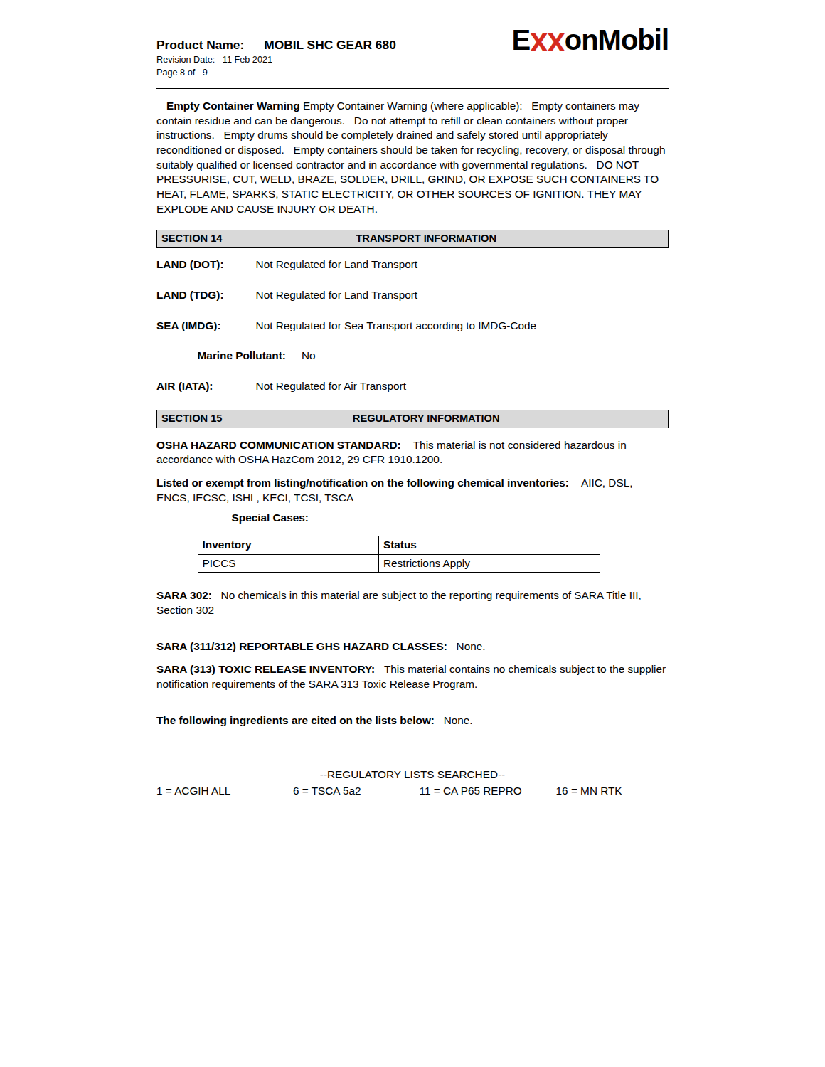ExxonMobil
Product Name: MOBIL SHC GEAR 680
Revision Date: 11 Feb 2021
Page 8 of 9
Empty Container Warning Empty Container Warning (where applicable): Empty containers may contain residue and can be dangerous. Do not attempt to refill or clean containers without proper instructions. Empty drums should be completely drained and safely stored until appropriately reconditioned or disposed. Empty containers should be taken for recycling, recovery, or disposal through suitably qualified or licensed contractor and in accordance with governmental regulations. DO NOT PRESSURISE, CUT, WELD, BRAZE, SOLDER, DRILL, GRIND, OR EXPOSE SUCH CONTAINERS TO HEAT, FLAME, SPARKS, STATIC ELECTRICITY, OR OTHER SOURCES OF IGNITION. THEY MAY EXPLODE AND CAUSE INJURY OR DEATH.
SECTION 14 TRANSPORT INFORMATION
LAND (DOT): Not Regulated for Land Transport
LAND (TDG): Not Regulated for Land Transport
SEA (IMDG): Not Regulated for Sea Transport according to IMDG-Code
Marine Pollutant: No
AIR (IATA): Not Regulated for Air Transport
SECTION 15 REGULATORY INFORMATION
OSHA HAZARD COMMUNICATION STANDARD: This material is not considered hazardous in accordance with OSHA HazCom 2012, 29 CFR 1910.1200.
Listed or exempt from listing/notification on the following chemical inventories: AIIC, DSL, ENCS, IECSC, ISHL, KECI, TCSI, TSCA
Special Cases:
| Inventory | Status |
| --- | --- |
| PICCS | Restrictions Apply |
SARA 302: No chemicals in this material are subject to the reporting requirements of SARA Title III, Section 302
SARA (311/312) REPORTABLE GHS HAZARD CLASSES: None.
SARA (313) TOXIC RELEASE INVENTORY: This material contains no chemicals subject to the supplier notification requirements of the SARA 313 Toxic Release Program.
The following ingredients are cited on the lists below: None.
--REGULATORY LISTS SEARCHED--
1 = ACGIH ALL
6 = TSCA 5a2
11 = CA P65 REPRO
16 = MN RTK